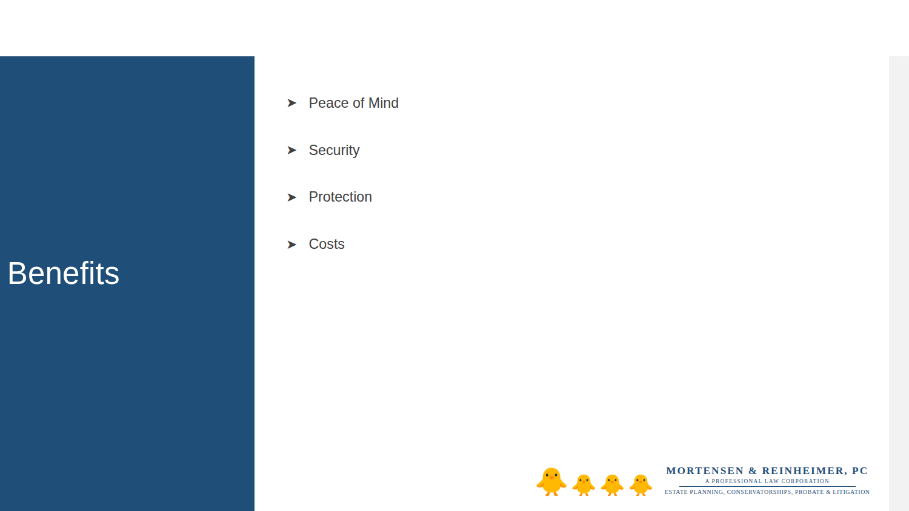Benefits
Peace of Mind
Security
Protection
Costs
🐥🐥🐥🐥
Mortensen & Reinheimer, PC
A Professional Law Corporation
Estate Planning, Conservatorships, Probate & Litigation